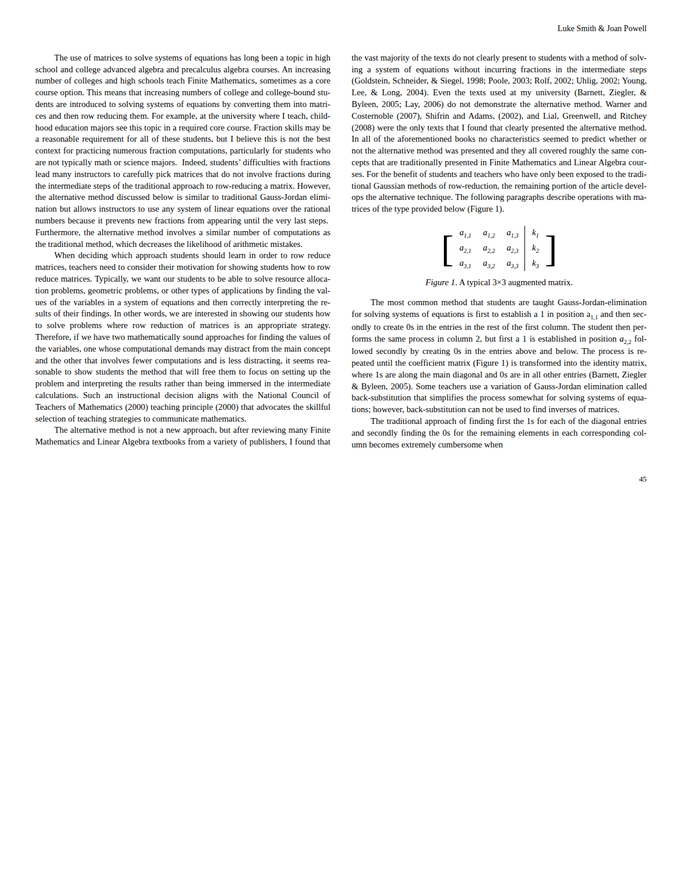Luke Smith & Joan Powell
The use of matrices to solve systems of equations has long been a topic in high school and college advanced algebra and precalculus algebra courses. An increasing number of colleges and high schools teach Finite Mathematics, sometimes as a core course option. This means that increasing numbers of college and college-bound students are introduced to solving systems of equations by converting them into matrices and then row reducing them. For example, at the university where I teach, childhood education majors see this topic in a required core course. Fraction skills may be a reasonable requirement for all of these students, but I believe this is not the best context for practicing numerous fraction computations, particularly for students who are not typically math or science majors. Indeed, students’ difficulties with fractions lead many instructors to carefully pick matrices that do not involve fractions during the intermediate steps of the traditional approach to row-reducing a matrix. However, the alternative method discussed below is similar to traditional Gauss-Jordan elimination but allows instructors to use any system of linear equations over the rational numbers because it prevents new fractions from appearing until the very last steps. Furthermore, the alternative method involves a similar number of computations as the traditional method, which decreases the likelihood of arithmetic mistakes.
When deciding which approach students should learn in order to row reduce matrices, teachers need to consider their motivation for showing students how to row reduce matrices. Typically, we want our students to be able to solve resource allocation problems, geometric problems, or other types of applications by finding the values of the variables in a system of equations and then correctly interpreting the results of their findings. In other words, we are interested in showing our students how to solve problems where row reduction of matrices is an appropriate strategy. Therefore, if we have two mathematically sound approaches for finding the values of the variables, one whose computational demands may distract from the main concept and the other that involves fewer computations and is less distracting, it seems reasonable to show students the method that will free them to focus on setting up the problem and interpreting the results rather than being immersed in the intermediate calculations. Such an instructional decision aligns with the National Council of Teachers of Mathematics (2000) teaching principle (2000) that advocates the skillful selection of teaching strategies to communicate mathematics.
The alternative method is not a new approach, but after reviewing many Finite Mathematics and Linear Algebra textbooks from a variety of publishers, I found that the vast majority of the texts do not clearly present to students with a method of solving a system of equations without incurring fractions in the intermediate steps (Goldstein, Schneider, & Siegel, 1998; Poole, 2003; Rolf, 2002; Uhlig, 2002; Young, Lee, & Long, 2004). Even the texts used at my university (Barnett, Ziegler, & Byleen, 2005; Lay, 2006) do not demonstrate the alternative method. Warner and Costernoble (2007), Shifrin and Adams, (2002), and Lial, Greenwell, and Ritchey (2008) were the only texts that I found that clearly presented the alternative method. In all of the aforementioned books no characteristics seemed to predict whether or not the alternative method was presented and they all covered roughly the same concepts that are traditionally presented in Finite Mathematics and Linear Algebra courses. For the benefit of students and teachers who have only been exposed to the traditional Gaussian methods of row-reduction, the remaining portion of the article develops the alternative technique. The following paragraphs describe operations with matrices of the type provided below (Figure 1).
[
| a 1,1 | a 1,2 | a 1,3 | k 1 |
| a 2,1 | a 2,2 | a 2,3 | k 2 |
| a 3,1 | a 3,2 | a 3,3 | k 3 |
]
Figure 1. A typical 3×3 augmented matrix.
The most common method that students are taught Gauss-Jordan-elimination for solving systems of equations is first to establish a 1 in position a1,1 and then secondly to create 0s in the entries in the rest of the first column. The student then performs the same process in column 2, but first a 1 is established in position a2,2 followed secondly by creating 0s in the entries above and below. The process is repeated until the coefficient matrix (Figure 1) is transformed into the identity matrix, where 1s are along the main diagonal and 0s are in all other entries (Barnett, Ziegler & Byleen, 2005). Some teachers use a variation of Gauss-Jordan elimination called back-substitution that simplifies the process somewhat for solving systems of equations; however, back-substitution can not be used to find inverses of matrices.
The traditional approach of finding first the 1s for each of the diagonal entries and secondly finding the 0s for the remaining elements in each corresponding column becomes extremely cumbersome when
45